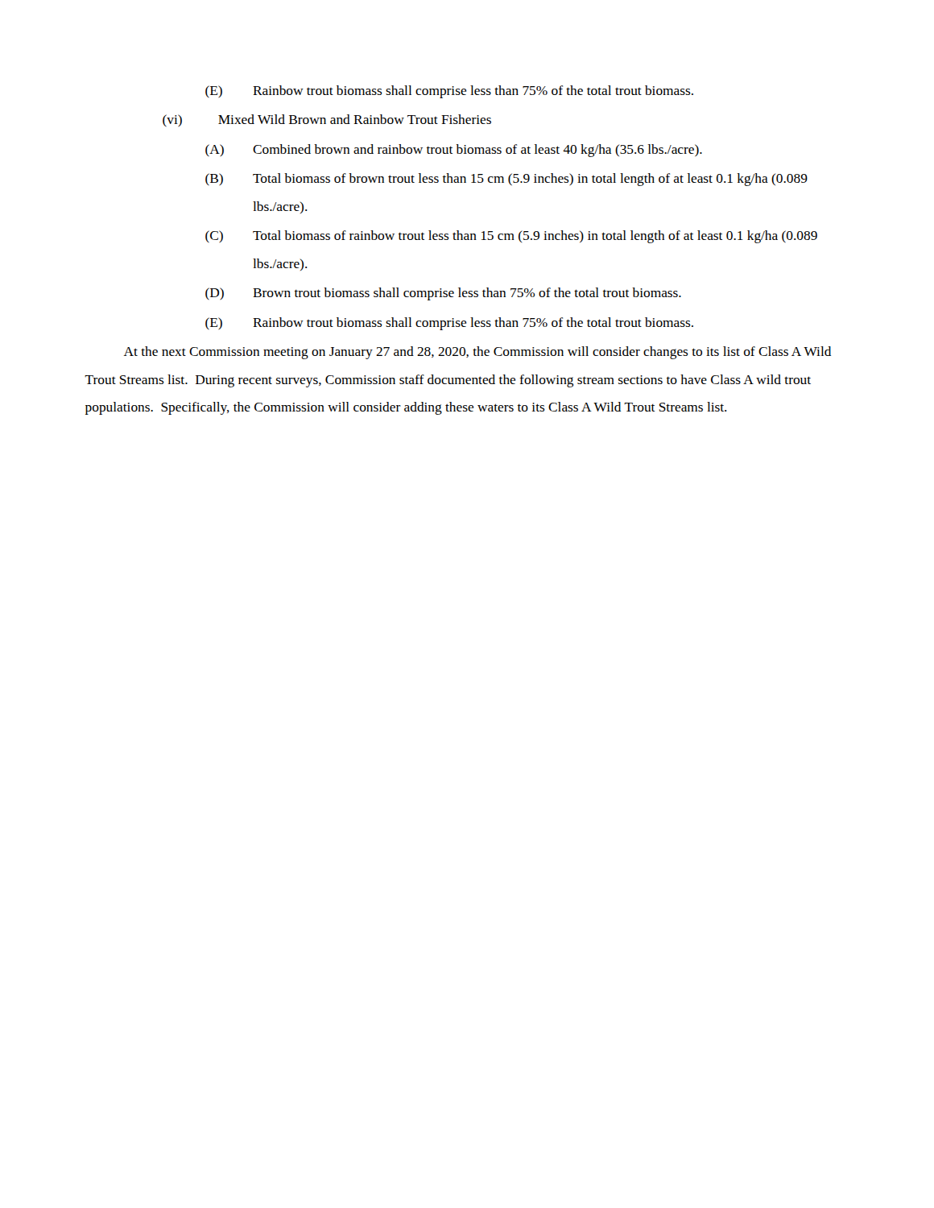(E) Rainbow trout biomass shall comprise less than 75% of the total trout biomass.
(vi) Mixed Wild Brown and Rainbow Trout Fisheries
(A) Combined brown and rainbow trout biomass of at least 40 kg/ha (35.6 lbs./acre).
(B) Total biomass of brown trout less than 15 cm (5.9 inches) in total length of at least 0.1 kg/ha (0.089 lbs./acre).
(C) Total biomass of rainbow trout less than 15 cm (5.9 inches) in total length of at least 0.1 kg/ha (0.089 lbs./acre).
(D) Brown trout biomass shall comprise less than 75% of the total trout biomass.
(E) Rainbow trout biomass shall comprise less than 75% of the total trout biomass.
At the next Commission meeting on January 27 and 28, 2020, the Commission will consider changes to its list of Class A Wild Trout Streams list. During recent surveys, Commission staff documented the following stream sections to have Class A wild trout populations. Specifically, the Commission will consider adding these waters to its Class A Wild Trout Streams list.